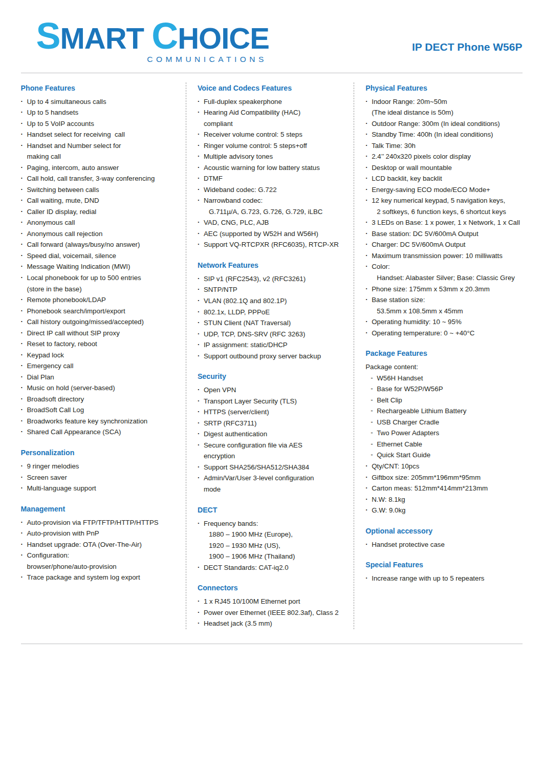SMART CHOICE
COMMUNICATIONS
IP DECT Phone W56P
Phone Features
Up to 4 simultaneous calls
Up to 5 handsets
Up to 5 VoIP accounts
Handset select for receiving call
Handset and Number select for
making call
Paging, intercom, auto answer
Call hold, call transfer, 3-way conferencing
Switching between calls
Call waiting, mute, DND
Caller ID display, redial
Anonymous call
Anonymous call rejection
Call forward (always/busy/no answer)
Speed dial, voicemail, silence
Message Waiting Indication (MWI)
Local phonebook for up to 500 entries
(store in the base)
Remote phonebook/LDAP
Phonebook search/import/export
Call history outgoing/missed/accepted)
Direct IP call without SIP proxy
Reset to factory, reboot
Keypad lock
Emergency call
Dial Plan
Music on hold (server-based)
Broadsoft directory
BroadSoft Call Log
Broadworks feature key synchronization
Shared Call Appearance (SCA)
Personalization
9 ringer melodies
Screen saver
Multi-language support
Management
Auto-provision via FTP/TFTP/HTTP/HTTPS
Auto-provision with PnP
Handset upgrade: OTA (Over-The-Air)
Configuration:
browser/phone/auto-provision
Trace package and system log export
Voice and Codecs Features
Full-duplex speakerphone
Hearing Aid Compatibility (HAC)
compliant
Receiver volume control: 5 steps
Ringer volume control: 5 steps+off
Multiple advisory tones
Acoustic warning for low battery status
DTMF
Wideband codec: G.722
Narrowband codec:
G.711µ/A, G.723, G.726, G.729, iLBC
VAD, CNG, PLC, AJB
AEC (supported by W52H and W56H)
Support VQ-RTCPXR (RFC6035), RTCP-XR
Network Features
SIP v1 (RFC2543), v2 (RFC3261)
SNTP/NTP
VLAN (802.1Q and 802.1P)
802.1x, LLDP, PPPoE
STUN Client (NAT Traversal)
UDP, TCP, DNS-SRV (RFC 3263)
IP assignment: static/DHCP
Support outbound proxy server backup
Security
Open VPN
Transport Layer Security (TLS)
HTTPS (server/client)
SRTP (RFC3711)
Digest authentication
Secure configuration file via AES
encryption
Support SHA256/SHA512/SHA384
Admin/Var/User 3-level configuration
mode
DECT
Frequency bands:
1880 – 1900 MHz (Europe),
1920 – 1930 MHz (US),
1900 – 1906 MHz (Thailand)
DECT Standards: CAT-iq2.0
Connectors
1 x RJ45 10/100M Ethernet port
Power over Ethernet (IEEE 802.3af), Class 2
Headset jack (3.5 mm)
Physical Features
Indoor Range: 20m~50m
(The ideal distance is 50m)
Outdoor Range: 300m (In ideal conditions)
Standby Time: 400h (In ideal conditions)
Talk Time: 30h
2.4’’ 240x320 pixels color display
Desktop or wall mountable
LCD backlit, key backlit
Energy-saving ECO mode/ECO Mode+
12 key numerical keypad, 5 navigation keys,
2 softkeys, 6 function keys, 6 shortcut keys
3 LEDs on Base: 1 x power, 1 x Network, 1 x Call
Base station: DC 5V/600mA Output
Charger: DC 5V/600mA Output
Maximum transmission power: 10 milliwatts
Color:
Handset: Alabaster Silver; Base: Classic Grey
Phone size: 175mm x 53mm x 20.3mm
Base station size:
53.5mm x 108.5mm x 45mm
Operating humidity: 10 ~ 95%
Operating temperature: 0 ~ +40°C
Package Features
Package content:
W56H Handset
Base for W52P/W56P
Belt Clip
Rechargeable Lithium Battery
USB Charger Cradle
Two Power Adapters
Ethernet Cable
Quick Start Guide
Qty/CNT: 10pcs
Giftbox size: 205mm*196mm*95mm
Carton meas: 512mm*414mm*213mm
N.W: 8.1kg
G.W: 9.0kg
Optional accessory
Handset protective case
Special Features
Increase range with up to 5 repeaters